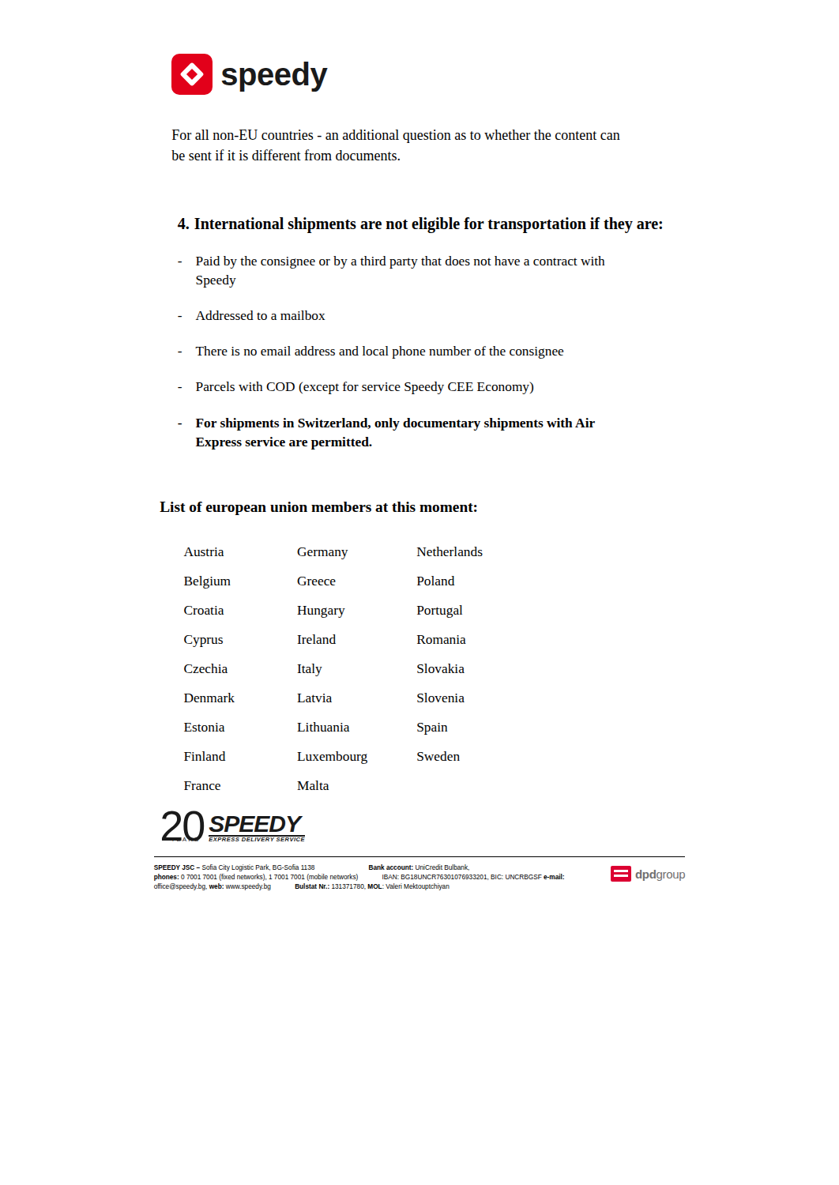speedy
For all non-EU countries - an additional question as to whether the content can be sent if it is different from documents.
4. International shipments are not eligible for transportation if they are:
Paid by the consignee or by a third party that does not have a contract with Speedy
Addressed to a mailbox
There is no email address and local phone number of the consignee
Parcels with COD (except for service Speedy CEE Economy)
For shipments in Switzerland, only documentary shipments with Air Express service are permitted.
List of european union members at this moment:
| Austria | Germany | Netherlands |
| Belgium | Greece | Poland |
| Croatia | Hungary | Portugal |
| Cyprus | Ireland | Romania |
| Czechia | Italy | Slovakia |
| Denmark | Latvia | Slovenia |
| Estonia | Lithuania | Spain |
| Finland | Luxembourg | Sweden |
| France | Malta | |
20YEARS
SPEEDYEXPRESS DELIVERY SERVICE
SPEEDY JSC – Sofia City Logistic Park, BG-Sofia 1138 Bank account: UniCredit Bulbank,
phones: 0 7001 7001 (fixed networks), 1 7001 7001 (mobile networks) IBAN: BG18UNCR76301076933201, BIC: UNCRBGSF e-mail:
office@speedy.bg, web: www.speedy.bg Bulstat Nr.: 131371780, MOL: Valeri Mektouptchiyan
dpdgroup